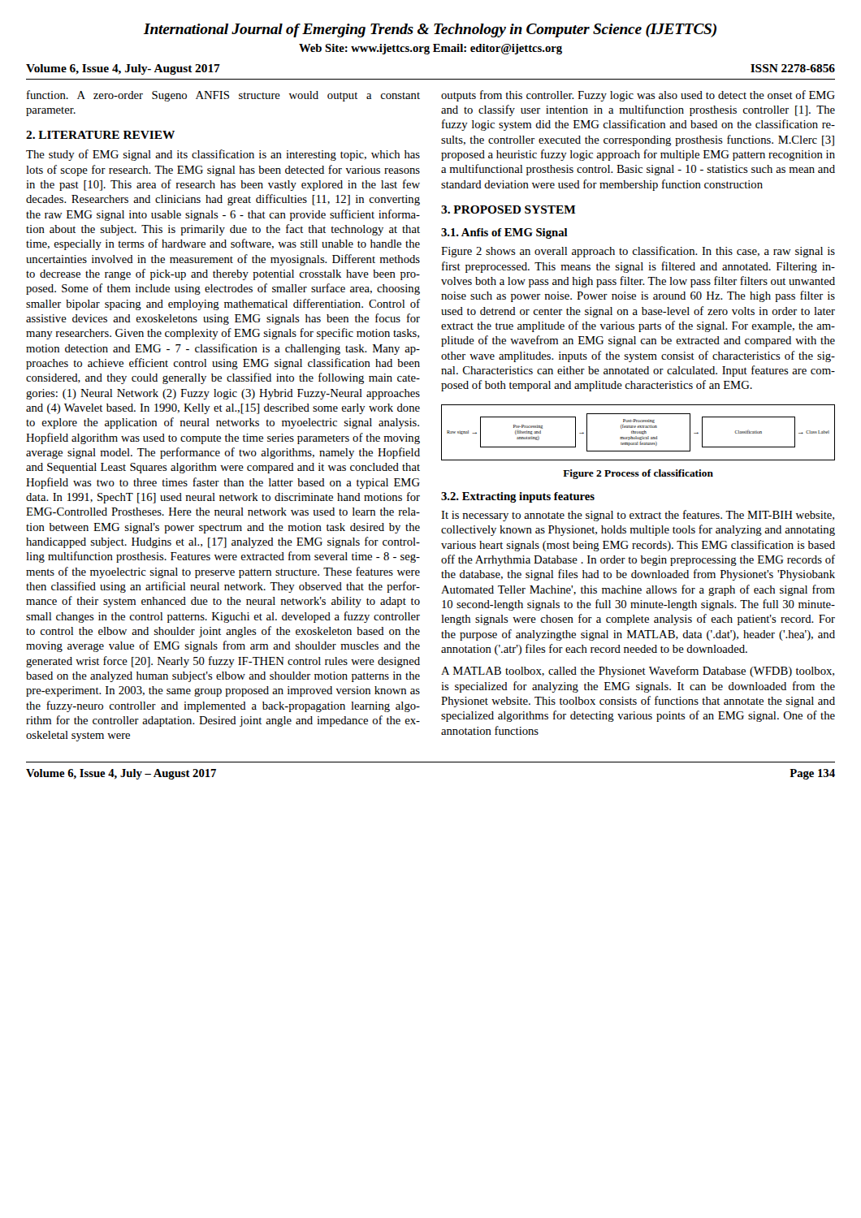International Journal of Emerging Trends & Technology in Computer Science (IJETTCS)
Web Site: www.ijettcs.org Email: editor@ijettcs.org
Volume 6, Issue 4, July- August 2017 ISSN 2278-6856
function. A zero-order Sugeno ANFIS structure would output a constant parameter.
2. LITERATURE REVIEW
The study of EMG signal and its classification is an interesting topic, which has lots of scope for research. The EMG signal has been detected for various reasons in the past [10]. This area of research has been vastly explored in the last few decades. Researchers and clinicians had great difficulties [11, 12] in converting the raw EMG signal into usable signals - 6 - that can provide sufficient information about the subject. This is primarily due to the fact that technology at that time, especially in terms of hardware and software, was still unable to handle the uncertainties involved in the measurement of the myosignals. Different methods to decrease the range of pick-up and thereby potential crosstalk have been proposed. Some of them include using electrodes of smaller surface area, choosing smaller bipolar spacing and employing mathematical differentiation. Control of assistive devices and exoskeletons using EMG signals has been the focus for many researchers. Given the complexity of EMG signals for specific motion tasks, motion detection and EMG - 7 - classification is a challenging task. Many approaches to achieve efficient control using EMG signal classification had been considered, and they could generally be classified into the following main categories: (1) Neural Network (2) Fuzzy logic (3) Hybrid Fuzzy-Neural approaches and (4) Wavelet based. In 1990, Kelly et al.,[15] described some early work done to explore the application of neural networks to myoelectric signal analysis. Hopfield algorithm was used to compute the time series parameters of the moving average signal model. The performance of two algorithms, namely the Hopfield and Sequential Least Squares algorithm were compared and it was concluded that Hopfield was two to three times faster than the latter based on a typical EMG data. In 1991, SpechT [16] used neural network to discriminate hand motions for EMG-Controlled Prostheses. Here the neural network was used to learn the relation between EMG signal's power spectrum and the motion task desired by the handicapped subject. Hudgins et al., [17] analyzed the EMG signals for controlling multifunction prosthesis. Features were extracted from several time - 8 - segments of the myoelectric signal to preserve pattern structure. These features were then classified using an artificial neural network. They observed that the performance of their system enhanced due to the neural network's ability to adapt to small changes in the control patterns. Kiguchi et al. developed a fuzzy controller to control the elbow and shoulder joint angles of the exoskeleton based on the moving average value of EMG signals from arm and shoulder muscles and the generated wrist force [20]. Nearly 50 fuzzy IF-THEN control rules were designed based on the analyzed human subject's elbow and shoulder motion patterns in the pre-experiment. In 2003, the same group proposed an improved version known as the fuzzy-neuro controller and implemented a back-propagation learning algorithm for the controller adaptation. Desired joint angle and impedance of the exoskeletal system were
outputs from this controller. Fuzzy logic was also used to detect the onset of EMG and to classify user intention in a multifunction prosthesis controller [1]. The fuzzy logic system did the EMG classification and based on the classification results, the controller executed the corresponding prosthesis functions. M.Clerc [3] proposed a heuristic fuzzy logic approach for multiple EMG pattern recognition in a multifunctional prosthesis control. Basic signal - 10 - statistics such as mean and standard deviation were used for membership function construction
3. PROPOSED SYSTEM
3.1. Anfis of EMG Signal
Figure 2 shows an overall approach to classification. In this case, a raw signal is first preprocessed. This means the signal is filtered and annotated. Filtering involves both a low pass and high pass filter. The low pass filter filters out unwanted noise such as power noise. Power noise is around 60 Hz. The high pass filter is used to detrend or center the signal on a base-level of zero volts in order to later extract the true amplitude of the various parts of the signal. For example, the amplitude of the wavefrom an EMG signal can be extracted and compared with the other wave amplitudes. inputs of the system consist of characteristics of the signal. Characteristics can either be annotated or calculated. Input features are composed of both temporal and amplitude characteristics of an EMG.
Raw signal → Pre-Processing
(filtering and
annotating) → Post-Processing
(feature extraction
through
morphological and
temporal features) → Classification → Class Label
Figure 2 Process of classification
3.2. Extracting inputs features
It is necessary to annotate the signal to extract the features. The MIT-BIH website, collectively known as Physionet, holds multiple tools for analyzing and annotating various heart signals (most being EMG records). This EMG classification is based off the Arrhythmia Database . In order to begin preprocessing the EMG records of the database, the signal files had to be downloaded from Physionet's 'Physiobank Automated Teller Machine', this machine allows for a graph of each signal from 10 second-length signals to the full 30 minute-length signals. The full 30 minutelength signals were chosen for a complete analysis of each patient's record. For the purpose of analyzingthe signal in MATLAB, data ('.dat'), header ('.hea'), and annotation ('.atr') files for each record needed to be downloaded.
A MATLAB toolbox, called the Physionet Waveform Database (WFDB) toolbox, is specialized for analyzing the EMG signals. It can be downloaded from the Physionet website. This toolbox consists of functions that annotate the signal and specialized algorithms for detecting various points of an EMG signal. One of the annotation functions
Volume 6, Issue 4, July – August 2017 Page 134